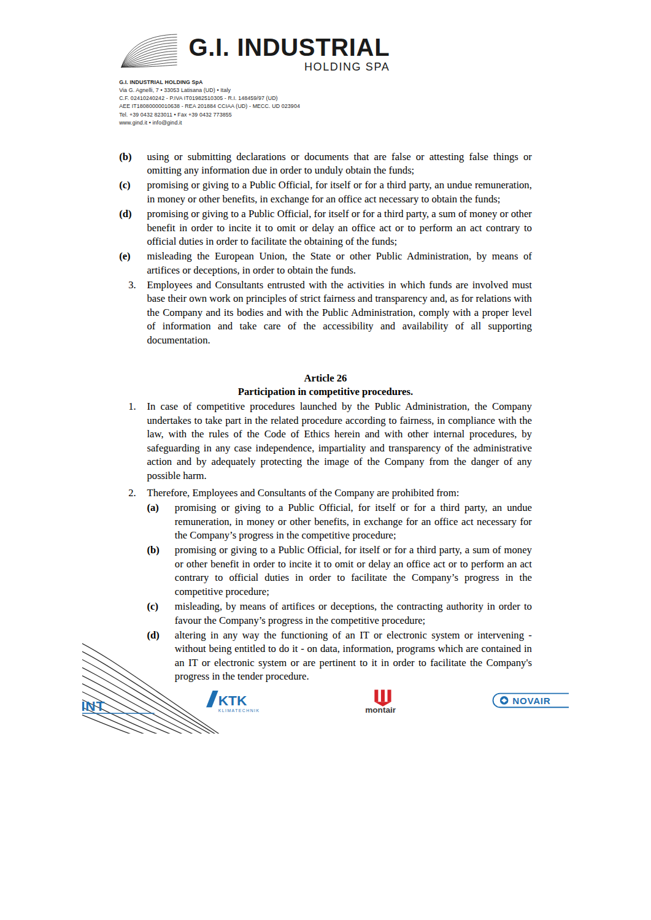G.I. INDUSTRIAL
HOLDING SPA
G.I. INDUSTRIAL HOLDING SpA
Via G. Agnelli, 7 • 33053 Latisana (UD) • Italy
C.F. 02410240242 - P.IVA IT01982510305 - R.I. 148459/97 (UD)
AEE IT18080000010638 - REA 201884 CCIAA (UD) - MECC. UD 023904
Tel. +39 0432 823011 • Fax +39 0432 773855
www.gind.it • info@gind.it
using or submitting declarations or documents that are false or attesting false things or omitting any information due in order to unduly obtain the funds;
promising or giving to a Public Official, for itself or for a third party, an undue remuneration, in money or other benefits, in exchange for an office act necessary to obtain the funds;
promising or giving to a Public Official, for itself or for a third party, a sum of money or other benefit in order to incite it to omit or delay an office act or to perform an act contrary to official duties in order to facilitate the obtaining of the funds;
misleading the European Union, the State or other Public Administration, by means of artifices or deceptions, in order to obtain the funds.
Employees and Consultants entrusted with the activities in which funds are involved must base their own work on principles of strict fairness and transparency and, as for relations with the Company and its bodies and with the Public Administration, comply with a proper level of information and take care of the accessibility and availability of all supporting documentation.
Article 26 Participation in competitive procedures.
In case of competitive procedures launched by the Public Administration, the Company undertakes to take part in the related procedure according to fairness, in compliance with the law, with the rules of the Code of Ethics herein and with other internal procedures, by safeguarding in any case independence, impartiality and transparency of the administrative action and by adequately protecting the image of the Company from the danger of any possible harm.
Therefore, Employees and Consultants of the Company are prohibited from:
promising or giving to a Public Official, for itself or for a third party, an undue remuneration, in money or other benefits, in exchange for an office act necessary for the Company’s progress in the competitive procedure;
promising or giving to a Public Official, for itself or for a third party, a sum of money or other benefit in order to incite it to omit or delay an office act or to perform an act contrary to official duties in order to facilitate the Company’s progress in the competitive procedure;
misleading, by means of artifices or deceptions, the contracting authority in order to favour the Company’s progress in the competitive procedure;
altering in any way the functioning of an IT or electronic system or intervening - without being entitled to do it - on data, information, programs which are contained in an IT or electronic system or are pertinent to it in order to facilitate the Company's progress in the tender procedure.
CLINT
KTK KLIMATECHNIK
montair
NOVAIR